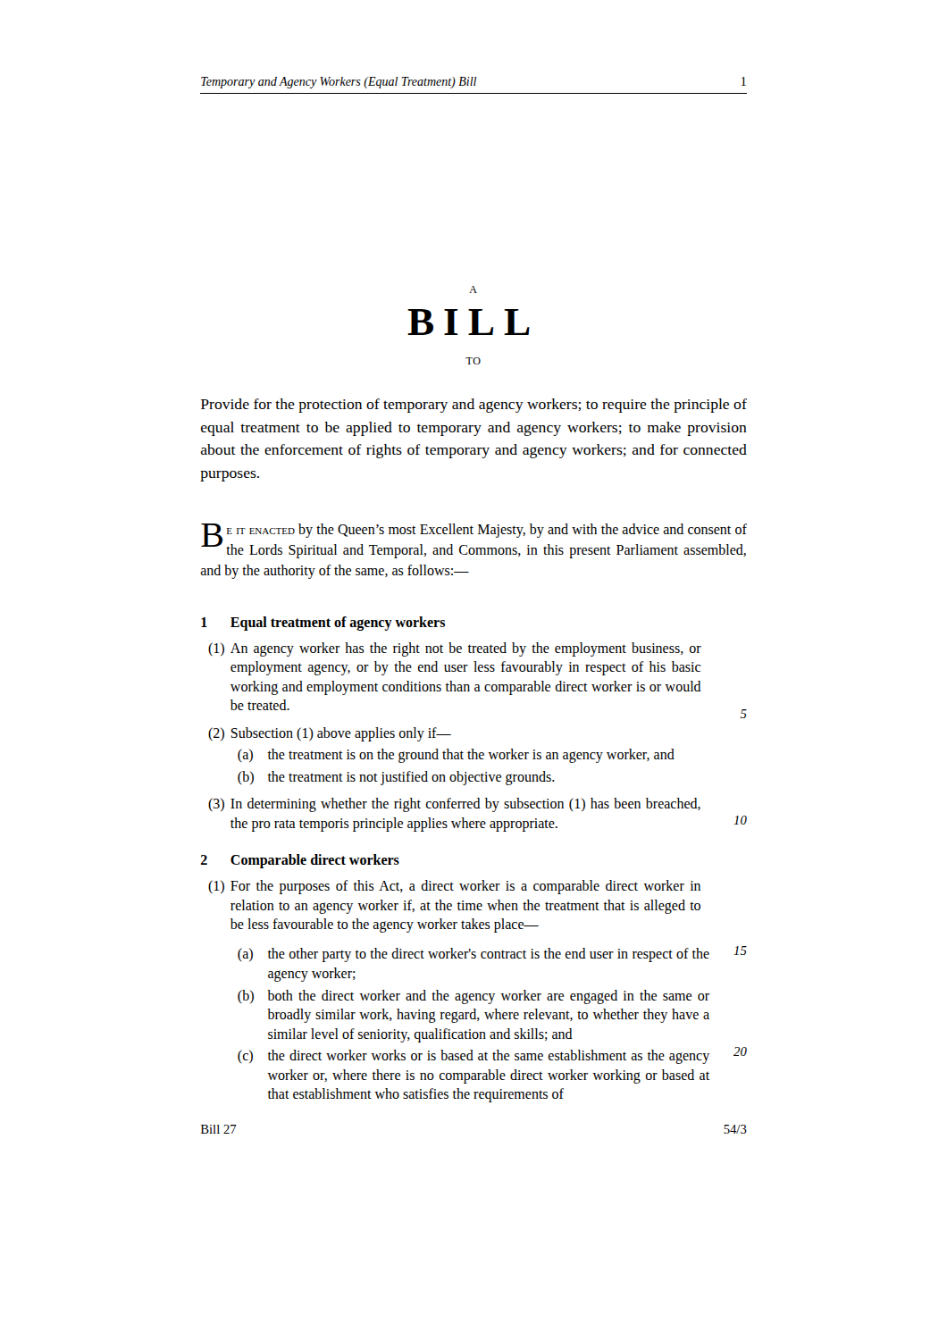Temporary and Agency Workers (Equal Treatment) Bill 1
A
BILL
TO
Provide for the protection of temporary and agency workers; to require the principle of equal treatment to be applied to temporary and agency workers; to make provision about the enforcement of rights of temporary and agency workers; and for connected purposes.
Be it enacted by the Queen’s most Excellent Majesty, by and with the advice and consent of the Lords Spiritual and Temporal, and Commons, in this present Parliament assembled, and by the authority of the same, as follows:—
1 Equal treatment of agency workers
(1)
An agency worker has the right not be treated by the employment business, or employment agency, or by the end user less favourably in respect of his basic working and employment conditions than a comparable direct worker is or would be treated.
5
(2)
Subsection (1) above applies only if—
(a)
the treatment is on the ground that the worker is an agency worker, and
(b)
the treatment is not justified on objective grounds.
(3)
In determining whether the right conferred by subsection (1) has been breached, the pro rata temporis principle applies where appropriate.
10
2 Comparable direct workers
(1)
For the purposes of this Act, a direct worker is a comparable direct worker in relation to an agency worker if, at the time when the treatment that is alleged to be less favourable to the agency worker takes place—
(a)
the other party to the direct worker's contract is the end user in respect of the agency worker;
15
(b)
both the direct worker and the agency worker are engaged in the same or broadly similar work, having regard, where relevant, to whether they have a similar level of seniority, qualification and skills; and
(c)
the direct worker works or is based at the same establishment as the agency worker or, where there is no comparable direct worker working or based at that establishment who satisfies the requirements of
20
Bill 27 54/3